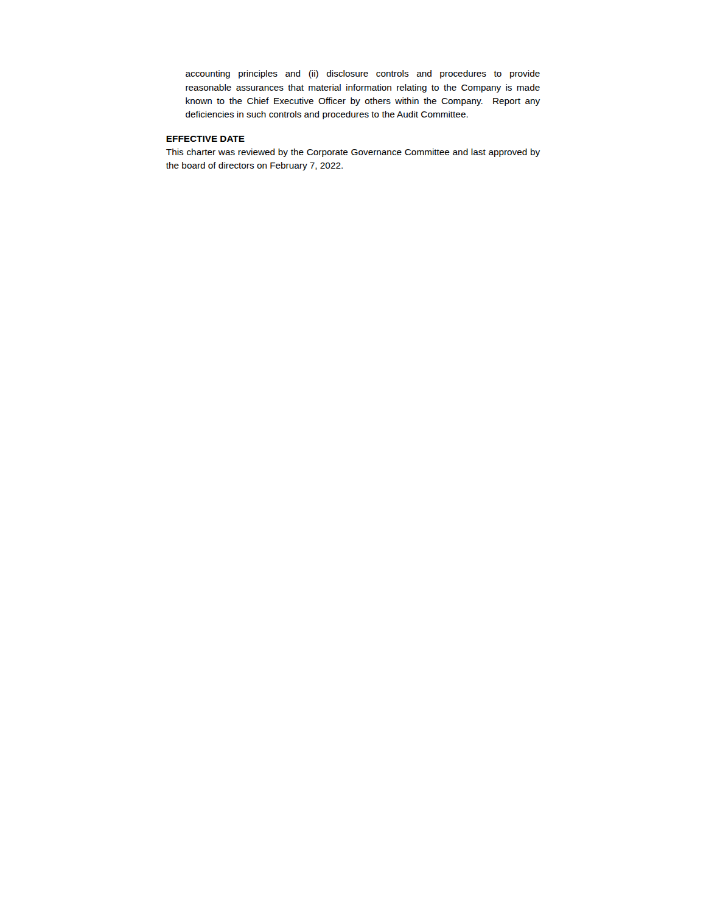accounting principles and (ii) disclosure controls and procedures to provide reasonable assurances that material information relating to the Company is made known to the Chief Executive Officer by others within the Company. Report any deficiencies in such controls and procedures to the Audit Committee.
EFFECTIVE DATE
This charter was reviewed by the Corporate Governance Committee and last approved by the board of directors on February 7, 2022.